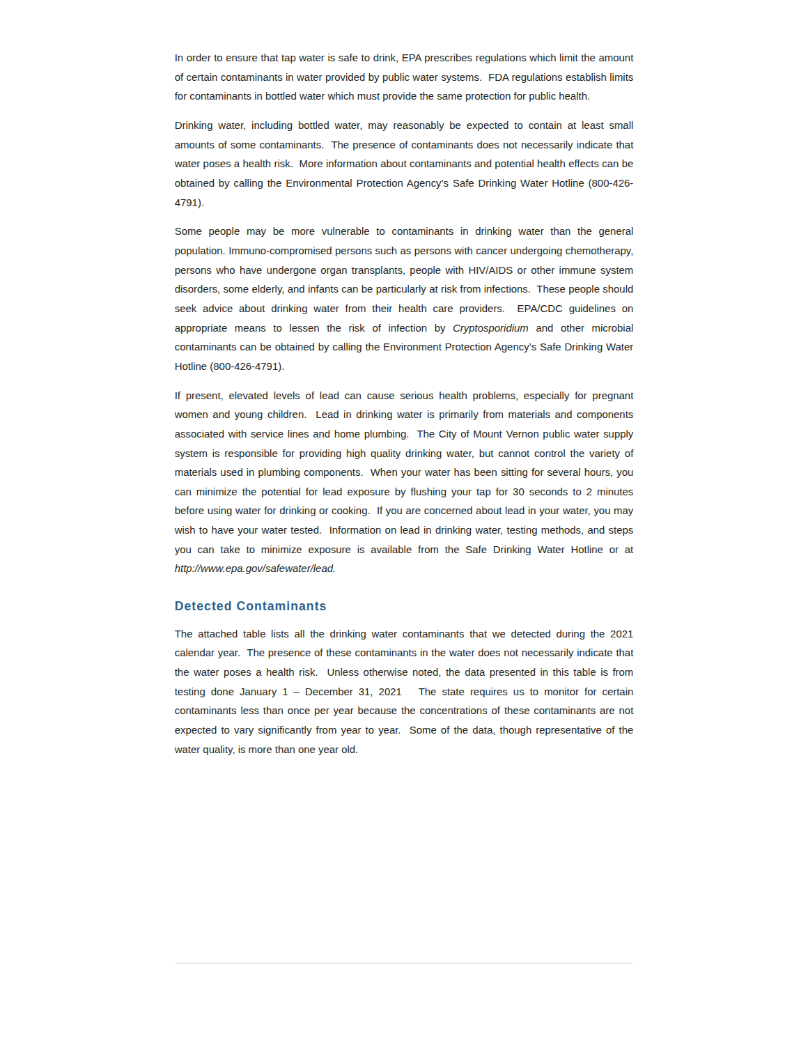In order to ensure that tap water is safe to drink, EPA prescribes regulations which limit the amount of certain contaminants in water provided by public water systems. FDA regulations establish limits for contaminants in bottled water which must provide the same protection for public health.
Drinking water, including bottled water, may reasonably be expected to contain at least small amounts of some contaminants. The presence of contaminants does not necessarily indicate that water poses a health risk. More information about contaminants and potential health effects can be obtained by calling the Environmental Protection Agency’s Safe Drinking Water Hotline (800-426-4791).
Some people may be more vulnerable to contaminants in drinking water than the general population. Immuno-compromised persons such as persons with cancer undergoing chemotherapy, persons who have undergone organ transplants, people with HIV/AIDS or other immune system disorders, some elderly, and infants can be particularly at risk from infections. These people should seek advice about drinking water from their health care providers. EPA/CDC guidelines on appropriate means to lessen the risk of infection by Cryptosporidium and other microbial contaminants can be obtained by calling the Environment Protection Agency’s Safe Drinking Water Hotline (800-426-4791).
If present, elevated levels of lead can cause serious health problems, especially for pregnant women and young children. Lead in drinking water is primarily from materials and components associated with service lines and home plumbing. The City of Mount Vernon public water supply system is responsible for providing high quality drinking water, but cannot control the variety of materials used in plumbing components. When your water has been sitting for several hours, you can minimize the potential for lead exposure by flushing your tap for 30 seconds to 2 minutes before using water for drinking or cooking. If you are concerned about lead in your water, you may wish to have your water tested. Information on lead in drinking water, testing methods, and steps you can take to minimize exposure is available from the Safe Drinking Water Hotline or at http://www.epa.gov/safewater/lead.
Detected Contaminants
The attached table lists all the drinking water contaminants that we detected during the 2021 calendar year. The presence of these contaminants in the water does not necessarily indicate that the water poses a health risk. Unless otherwise noted, the data presented in this table is from testing done January 1 – December 31, 2021 The state requires us to monitor for certain contaminants less than once per year because the concentrations of these contaminants are not expected to vary significantly from year to year. Some of the data, though representative of the water quality, is more than one year old.